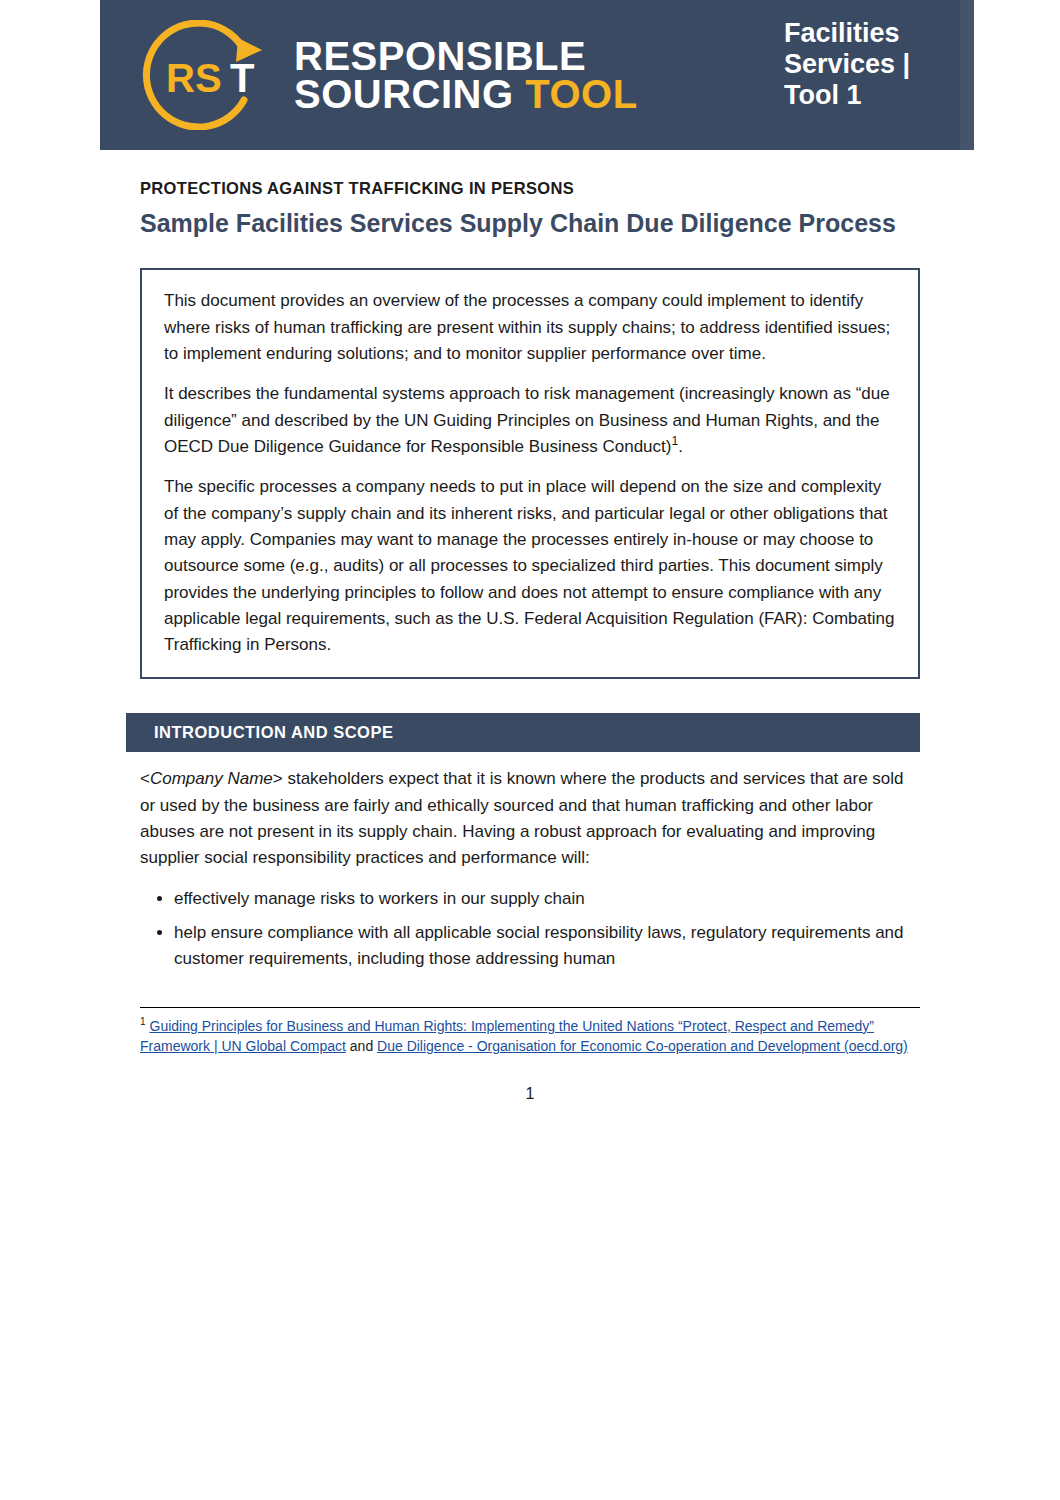RS T
Responsible
Sourcing Tool
Facilities
Services |
Tool 1
Protections against trafficking in persons
Sample Facilities Services Supply Chain Due Diligence Process
This document provides an overview of the processes a company could implement to identify where risks of human trafficking are present within its supply chains; to address identified issues; to implement enduring solutions; and to monitor supplier performance over time.
It describes the fundamental systems approach to risk management (increasingly known as “due diligence” and described by the UN Guiding Principles on Business and Human Rights, and the OECD Due Diligence Guidance for Responsible Business Conduct)1.
The specific processes a company needs to put in place will depend on the size and complexity of the company’s supply chain and its inherent risks, and particular legal or other obligations that may apply. Companies may want to manage the processes entirely in-house or may choose to outsource some (e.g., audits) or all processes to specialized third parties. This document simply provides the underlying principles to follow and does not attempt to ensure compliance with any applicable legal requirements, such as the U.S. Federal Acquisition Regulation (FAR): Combating Trafficking in Persons.
INTRODUCTION AND SCOPE
<Company Name> stakeholders expect that it is known where the products and services that are sold or used by the business are fairly and ethically sourced and that human trafficking and other labor abuses are not present in its supply chain. Having a robust approach for evaluating and improving supplier social responsibility practices and performance will:
effectively manage risks to workers in our supply chain
help ensure compliance with all applicable social responsibility laws, regulatory requirements and customer requirements, including those addressing human
1 Guiding Principles for Business and Human Rights: Implementing the United Nations “Protect, Respect and Remedy” Framework | UN Global Compact and Due Diligence - Organisation for Economic Co-operation and Development (oecd.org)
1